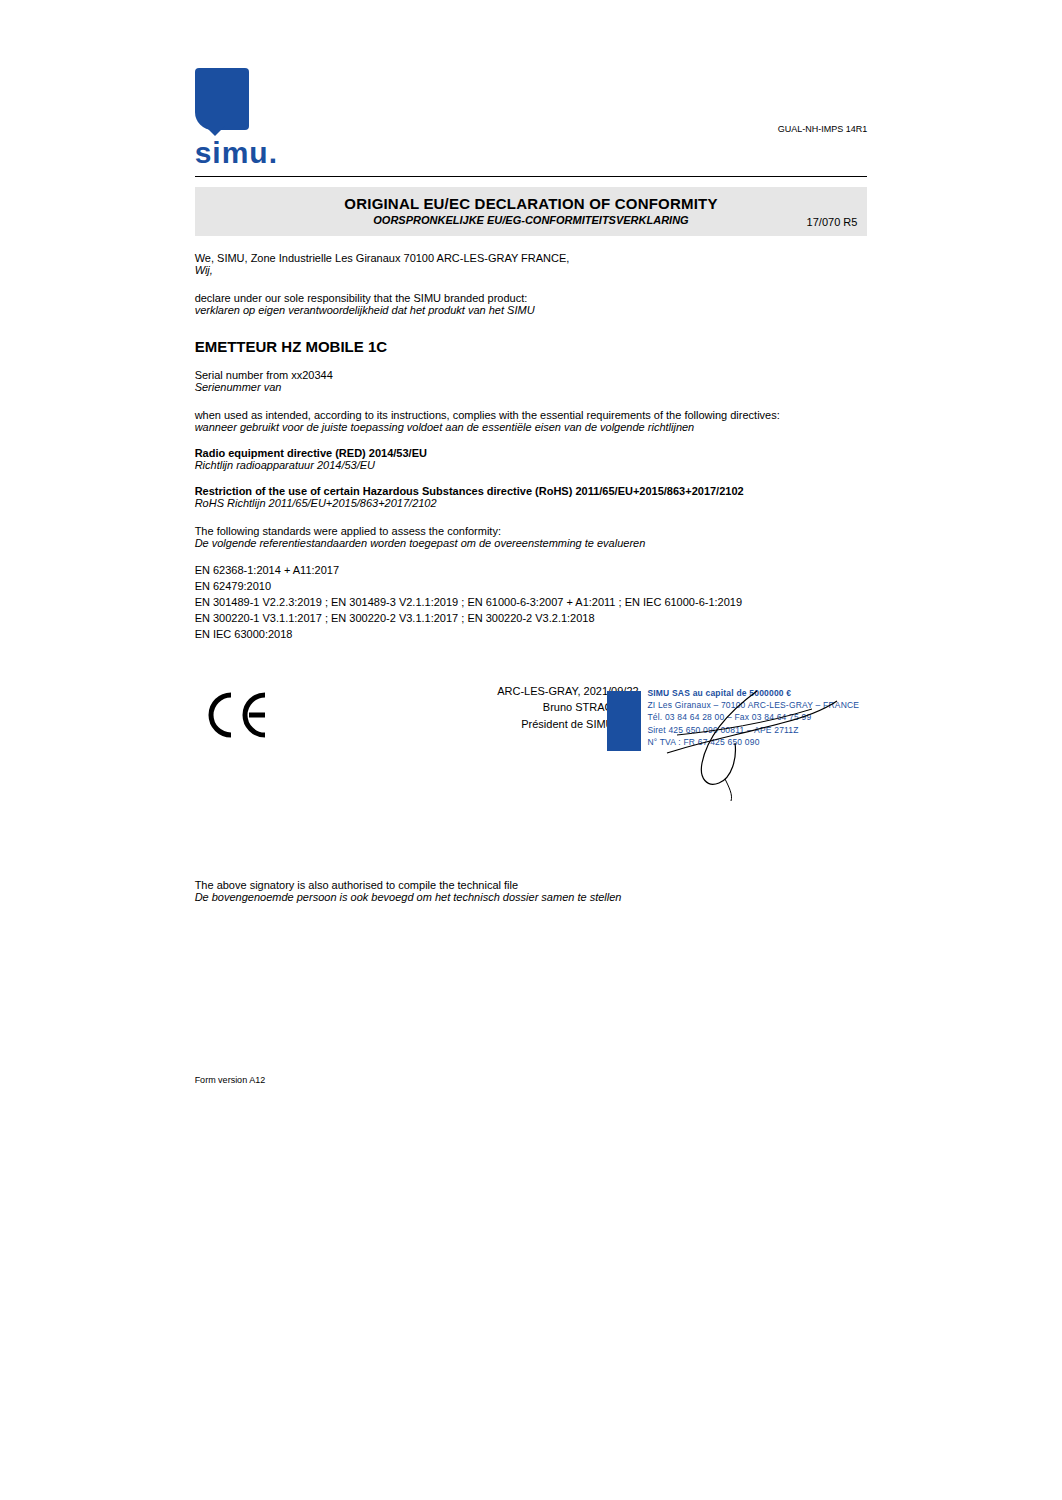simu.
GUAL-NH-IMPS 14R1
ORIGINAL EU/EC DECLARATION OF CONFORMITY
OORSPRONKELIJKE EU/EG-CONFORMITEITSVERKLARING
17/070 R5
We, SIMU, Zone Industrielle Les Giranaux 70100 ARC-LES-GRAY FRANCE,
Wij,
declare under our sole responsibility that the SIMU branded product:
verklaren op eigen verantwoordelijkheid dat het produkt van het SIMU
EMETTEUR HZ MOBILE 1C
Serial number from xx20344
Serienummer van
when used as intended, according to its instructions, complies with the essential requirements of the following directives:
wanneer gebruikt voor de juiste toepassing voldoet aan de essentiële eisen van de volgende richtlijnen
Radio equipment directive (RED) 2014/53/EU
Richtlijn radioapparatuur 2014/53/EU
Restriction of the use of certain Hazardous Substances directive (RoHS) 2011/65/EU+2015/863+2017/2102
RoHS Richtlijn 2011/65/EU+2015/863+2017/2102
The following standards were applied to assess the conformity:
De volgende referentiestandaarden worden toegepast om de overeenstemming te evalueren
EN 62368‑1:2014 + A11:2017
EN 62479:2010
EN 301489‑1 V2.2.3:2019 ; EN 301489‑3 V2.1.1:2019 ; EN 61000‑6‑3:2007 + A1:2011 ; EN IEC 61000‑6‑1:2019
EN 300220‑1 V3.1.1:2017 ; EN 300220‑2 V3.1.1:2017 ; EN 300220‑2 V3.2.1:2018
EN IEC 63000:2018
ARC-LES-GRAY, 2021/09/22
Bruno STRAGLIATI
Président de SIMU SAS
SIMU SAS au capital de 5000000 €
ZI Les Giranaux – 70100 ARC-LES-GRAY – FRANCE
Tél. 03 84 64 28 00 – Fax 03 84 64 75 99
Siret 425 650 090 00811 – APE 2711Z
N° TVA : FR 67 425 650 090
The above signatory is also authorised to compile the technical file
De bovengenoemde persoon is ook bevoegd om het technisch dossier samen te stellen
Form version A12